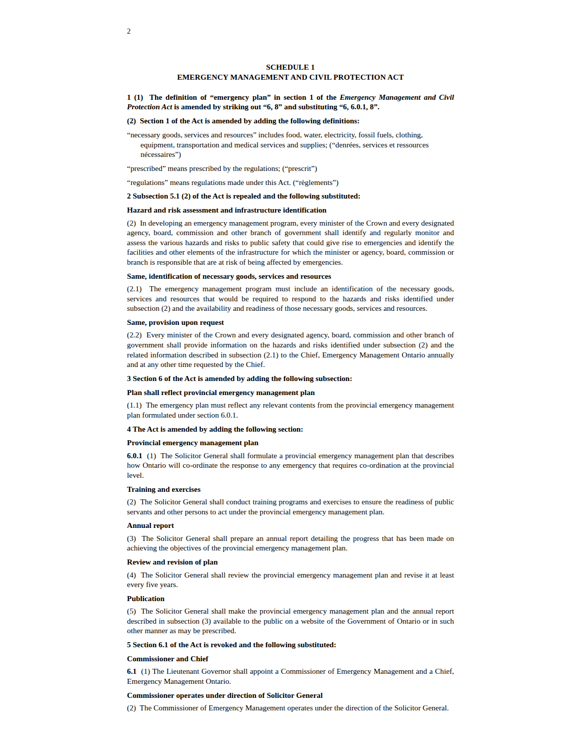2
SCHEDULE 1EMERGENCY MANAGEMENT AND CIVIL PROTECTION ACT
1 (1) The definition of “emergency plan” in section 1 of the Emergency Management and Civil Protection Act is amended by striking out “6, 8” and substituting “6, 6.0.1, 8”.
(2) Section 1 of the Act is amended by adding the following definitions:
“necessary goods, services and resources” includes food, water, electricity, fossil fuels, clothing, equipment, transportation and medical services and supplies; (“denrées, services et ressources nécessaires”)
“prescribed” means prescribed by the regulations; (“prescrit”)
“regulations” means regulations made under this Act. (“règlements”)
2 Subsection 5.1 (2) of the Act is repealed and the following substituted:
Hazard and risk assessment and infrastructure identification
(2) In developing an emergency management program, every minister of the Crown and every designated agency, board, commission and other branch of government shall identify and regularly monitor and assess the various hazards and risks to public safety that could give rise to emergencies and identify the facilities and other elements of the infrastructure for which the minister or agency, board, commission or branch is responsible that are at risk of being affected by emergencies.
Same, identification of necessary goods, services and resources
(2.1) The emergency management program must include an identification of the necessary goods, services and resources that would be required to respond to the hazards and risks identified under subsection (2) and the availability and readiness of those necessary goods, services and resources.
Same, provision upon request
(2.2) Every minister of the Crown and every designated agency, board, commission and other branch of government shall provide information on the hazards and risks identified under subsection (2) and the related information described in subsection (2.1) to the Chief, Emergency Management Ontario annually and at any other time requested by the Chief.
3 Section 6 of the Act is amended by adding the following subsection:
Plan shall reflect provincial emergency management plan
(1.1) The emergency plan must reflect any relevant contents from the provincial emergency management plan formulated under section 6.0.1.
4 The Act is amended by adding the following section:
Provincial emergency management plan
6.0.1 (1) The Solicitor General shall formulate a provincial emergency management plan that describes how Ontario will co-ordinate the response to any emergency that requires co-ordination at the provincial level.
Training and exercises
(2) The Solicitor General shall conduct training programs and exercises to ensure the readiness of public servants and other persons to act under the provincial emergency management plan.
Annual report
(3) The Solicitor General shall prepare an annual report detailing the progress that has been made on achieving the objectives of the provincial emergency management plan.
Review and revision of plan
(4) The Solicitor General shall review the provincial emergency management plan and revise it at least every five years.
Publication
(5) The Solicitor General shall make the provincial emergency management plan and the annual report described in subsection (3) available to the public on a website of the Government of Ontario or in such other manner as may be prescribed.
5 Section 6.1 of the Act is revoked and the following substituted:
Commissioner and Chief
6.1 (1) The Lieutenant Governor shall appoint a Commissioner of Emergency Management and a Chief, Emergency Management Ontario.
Commissioner operates under direction of Solicitor General
(2) The Commissioner of Emergency Management operates under the direction of the Solicitor General.